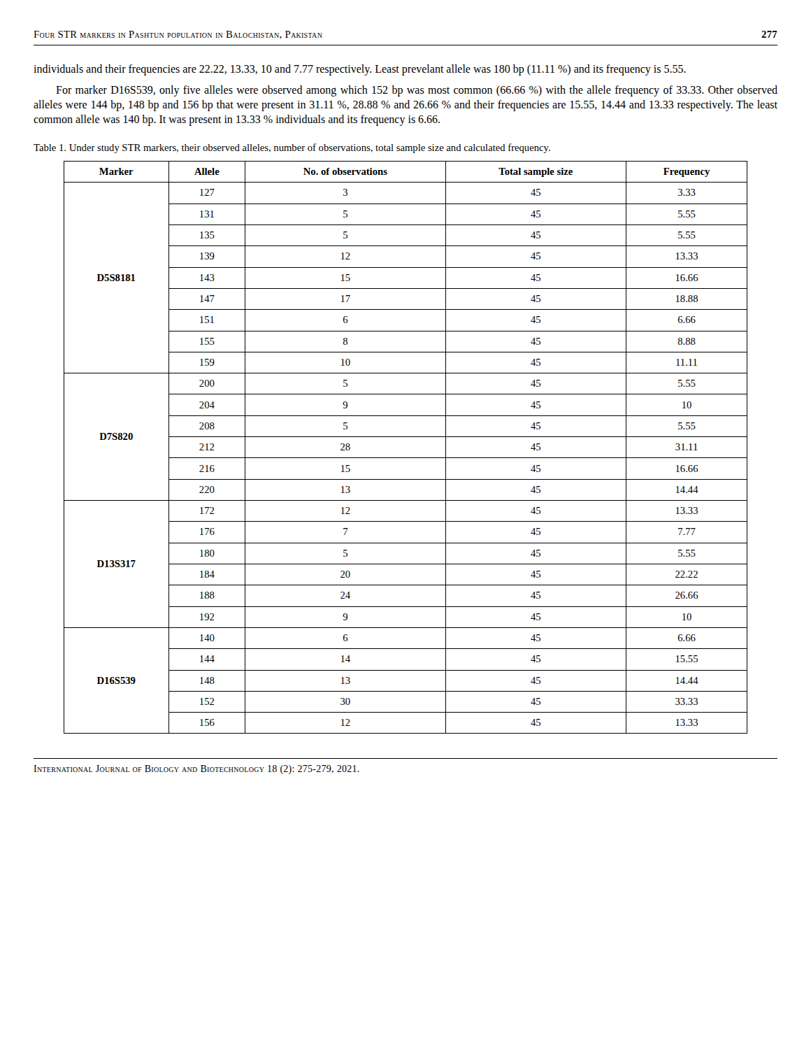Four STR markers in Pashtun population in Balochistan, Pakistan 277
individuals and their frequencies are 22.22, 13.33, 10 and 7.77 respectively. Least prevelant allele was 180 bp (11.11 %) and its frequency is 5.55.
For marker D16S539, only five alleles were observed among which 152 bp was most common (66.66 %) with the allele frequency of 33.33. Other observed alleles were 144 bp, 148 bp and 156 bp that were present in 31.11 %, 28.88 % and 26.66 % and their frequencies are 15.55, 14.44 and 13.33 respectively. The least common allele was 140 bp. It was present in 13.33 % individuals and its frequency is 6.66.
Table 1. Under study STR markers, their observed alleles, number of observations, total sample size and calculated frequency.
| Marker | Allele | No. of observations | Total sample size | Frequency |
| --- | --- | --- | --- | --- |
| D5S8181 | 127 | 3 | 45 | 3.33 |
| 131 | 5 | 45 | 5.55 |
| 135 | 5 | 45 | 5.55 |
| 139 | 12 | 45 | 13.33 |
| 143 | 15 | 45 | 16.66 |
| 147 | 17 | 45 | 18.88 |
| 151 | 6 | 45 | 6.66 |
| 155 | 8 | 45 | 8.88 |
| 159 | 10 | 45 | 11.11 |
| D7S820 | 200 | 5 | 45 | 5.55 |
| 204 | 9 | 45 | 10 |
| 208 | 5 | 45 | 5.55 |
| 212 | 28 | 45 | 31.11 |
| 216 | 15 | 45 | 16.66 |
| 220 | 13 | 45 | 14.44 |
| D13S317 | 172 | 12 | 45 | 13.33 |
| 176 | 7 | 45 | 7.77 |
| 180 | 5 | 45 | 5.55 |
| 184 | 20 | 45 | 22.22 |
| 188 | 24 | 45 | 26.66 |
| 192 | 9 | 45 | 10 |
| D16S539 | 140 | 6 | 45 | 6.66 |
| 144 | 14 | 45 | 15.55 |
| 148 | 13 | 45 | 14.44 |
| 152 | 30 | 45 | 33.33 |
| 156 | 12 | 45 | 13.33 |
International Journal of Biology and Biotechnology 18 (2): 275-279, 2021.